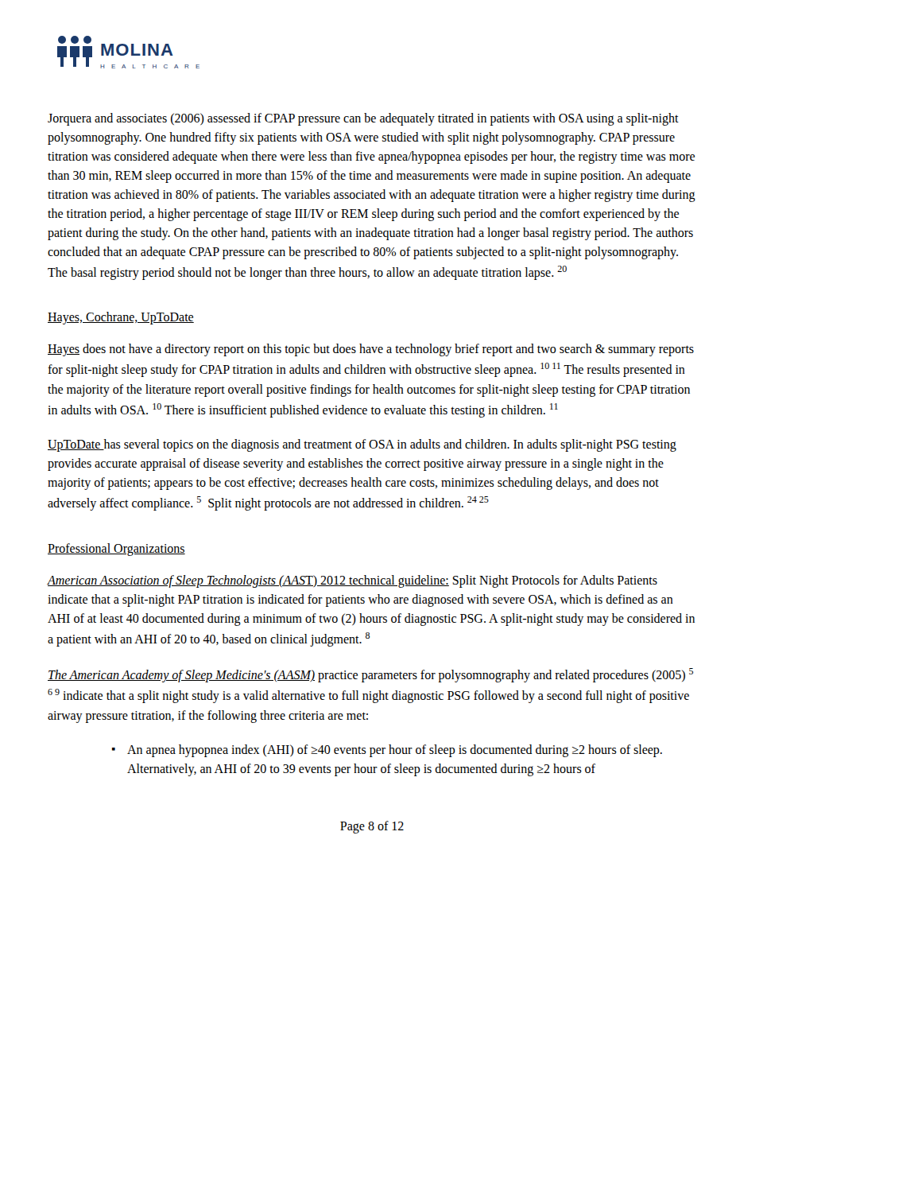MOLINA H E A L T H C A R E
Jorquera and associates (2006) assessed if CPAP pressure can be adequately titrated in patients with OSA using a split-night polysomnography. One hundred fifty six patients with OSA were studied with split night polysomnography. CPAP pressure titration was considered adequate when there were less than five apnea/hypopnea episodes per hour, the registry time was more than 30 min, REM sleep occurred in more than 15% of the time and measurements were made in supine position. An adequate titration was achieved in 80% of patients. The variables associated with an adequate titration were a higher registry time during the titration period, a higher percentage of stage III/IV or REM sleep during such period and the comfort experienced by the patient during the study. On the other hand, patients with an inadequate titration had a longer basal registry period. The authors concluded that an adequate CPAP pressure can be prescribed to 80% of patients subjected to a split-night polysomnography. The basal registry period should not be longer than three hours, to allow an adequate titration lapse. 20
Hayes, Cochrane, UpToDate
Hayes does not have a directory report on this topic but does have a technology brief report and two search & summary reports for split-night sleep study for CPAP titration in adults and children with obstructive sleep apnea. 10 11 The results presented in the majority of the literature report overall positive findings for health outcomes for split-night sleep testing for CPAP titration in adults with OSA. 10 There is insufficient published evidence to evaluate this testing in children. 11
UpToDate has several topics on the diagnosis and treatment of OSA in adults and children. In adults split-night PSG testing provides accurate appraisal of disease severity and establishes the correct positive airway pressure in a single night in the majority of patients; appears to be cost effective; decreases health care costs, minimizes scheduling delays, and does not adversely affect compliance. 5 Split night protocols are not addressed in children. 24 25
Professional Organizations
American Association of Sleep Technologists (AAS T) 2012 technical guideline: Split Night Protocols for Adults Patients indicate that a split-night PAP titration is indicated for patients who are diagnosed with severe OSA, which is defined as an AHI of at least 40 documented during a minimum of two (2) hours of diagnostic PSG. A split-night study may be considered in a patient with an AHI of 20 to 40, based on clinical judgment. 8
The American Academy of Sleep Medicine's (AASM) practice parameters for polysomnography and related procedures (2005) 5 6 9 indicate that a split night study is a valid alternative to full night diagnostic PSG followed by a second full night of positive airway pressure titration, if the following three criteria are met:
An apnea hypopnea index (AHI) of ≥40 events per hour of sleep is documented during ≥2 hours of sleep. Alternatively, an AHI of 20 to 39 events per hour of sleep is documented during ≥2 hours of
Page 8 of 12